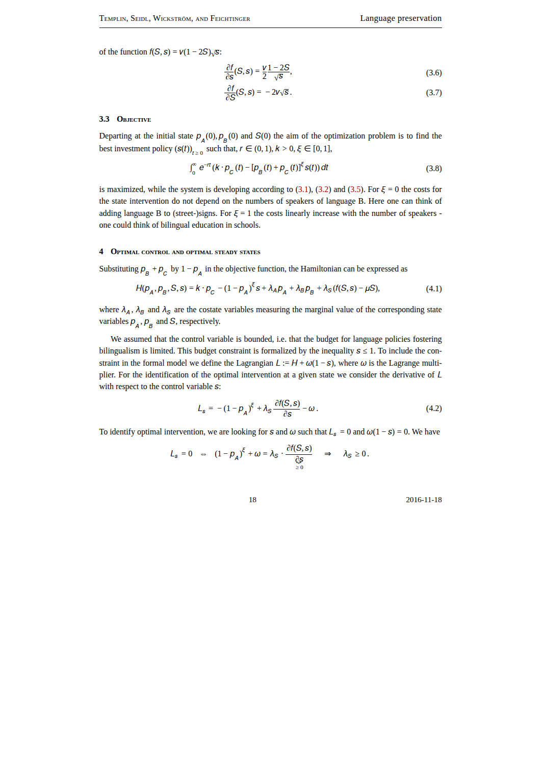Templin, Seidl, Wickström, and Feichtinger Language preservation
of the function f(S,s)=ν(1−2S)s:
∂f∂s (S,s) = ν2 1−2Ss ,
(3.6)
∂f∂S (S,s) = −2νs .
(3.7)
3.3 Objective
Departing at the initial state pA(0),pB(0) and S(0) the aim of the optimization problem is to find the best investment policy (s(t))t≥0 such that, r∈(0,1), k>0, ξ∈[0,1],
∫ 0 ∞ e−rt ( k·pC(t) − [pB(t)+pC(t)] ξ s(t) ) dt
(3.8)
is maximized, while the system is developing according to (3.1), (3.2) and (3.5). For ξ=0 the costs for the state intervention do not depend on the numbers of speakers of language B. Here one can think of adding language B to (street-)signs. For ξ=1 the costs linearly increase with the number of speakers - one could think of bilingual education in schools.
4 Optimal control and optimal steady states
Substituting pB+pC by 1−pA in the objective function, the Hamiltonian can be expressed as
H(pA,pB,S,s) = k·pC − (1−pA)ξ s + λAp˙A + λBp˙B + λS (f(S,s)−μS) ,
(4.1)
where λA, λB and λS are the costate variables measuring the marginal value of the corresponding state variables pA, pB and S, respectively.
We assumed that the control variable is bounded, i.e. that the budget for language policies fostering bilingualism is limited. This budget constraint is formalized by the inequality s≤1. To include the constraint in the formal model we define the Lagrangian L:=H+ω(1−s), where ω is the Lagrange multiplier. For the identification of the optimal intervention at a given state we consider the derivative of L with respect to the control variable s:
Ls = − (1−pA)ξ + λS ∂f(S,s)∂s − ω .
(4.2)
To identify optimal intervention, we are looking for s and ω such that Ls=0 and ω(1−s)=0. We have
Ls=0 ⇔ (1−pA)ξ +ω = λS· ∂f(S,s)∂s ⏟ ≥0 ⇒ λS≥0.
18 2016-11-18